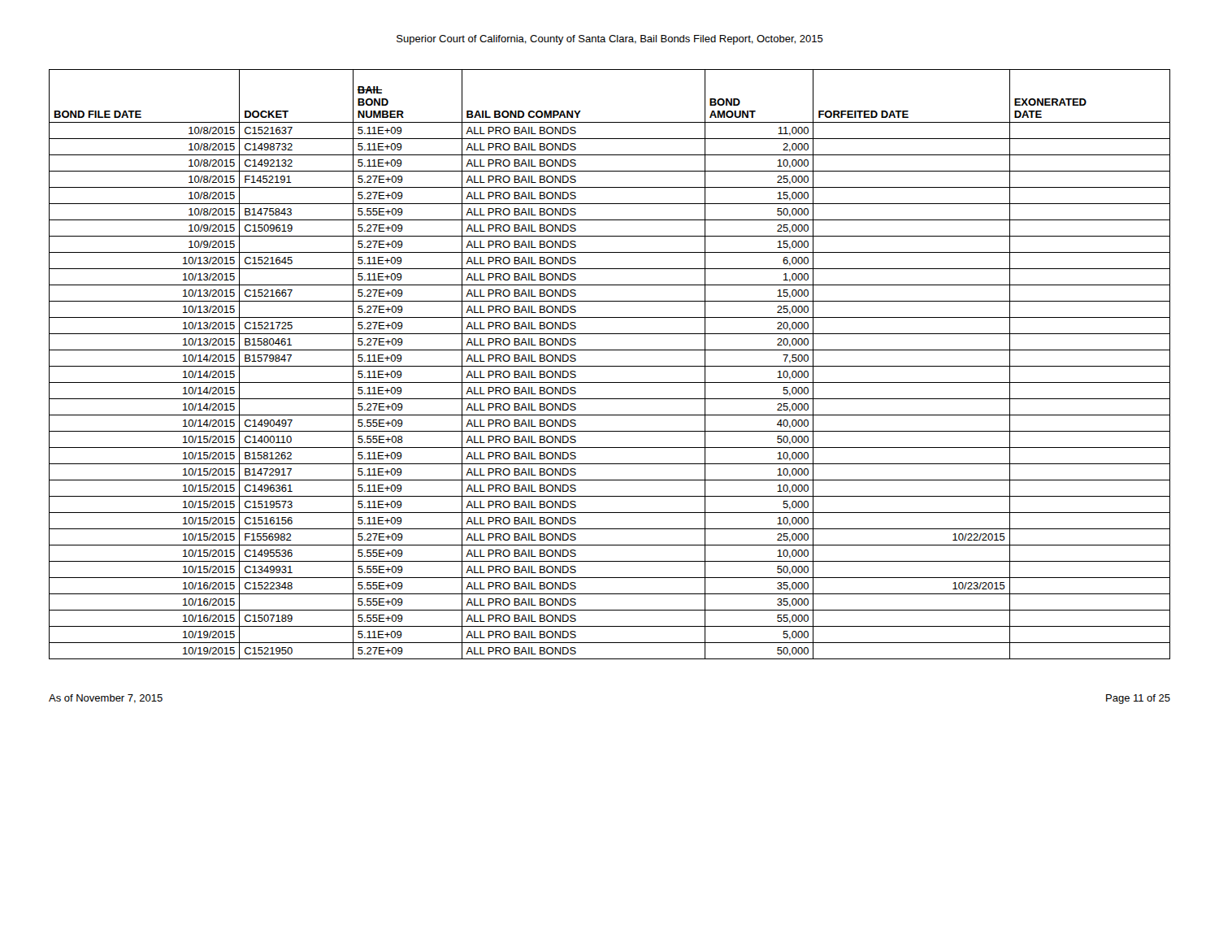Superior Court of California, County of Santa Clara, Bail Bonds Filed Report, October, 2015
| BOND FILE DATE | DOCKET | BAIL BOND NUMBER | BAIL BOND COMPANY | BOND AMOUNT | FORFEITED DATE | EXONERATED DATE |
| --- | --- | --- | --- | --- | --- | --- |
| 10/8/2015 | C1521637 | 5.11E+09 | ALL PRO BAIL BONDS | 11,000 | | |
| 10/8/2015 | C1498732 | 5.11E+09 | ALL PRO BAIL BONDS | 2,000 | | |
| 10/8/2015 | C1492132 | 5.11E+09 | ALL PRO BAIL BONDS | 10,000 | | |
| 10/8/2015 | F1452191 | 5.27E+09 | ALL PRO BAIL BONDS | 25,000 | | |
| 10/8/2015 | | 5.27E+09 | ALL PRO BAIL BONDS | 15,000 | | |
| 10/8/2015 | B1475843 | 5.55E+09 | ALL PRO BAIL BONDS | 50,000 | | |
| 10/9/2015 | C1509619 | 5.27E+09 | ALL PRO BAIL BONDS | 25,000 | | |
| 10/9/2015 | | 5.27E+09 | ALL PRO BAIL BONDS | 15,000 | | |
| 10/13/2015 | C1521645 | 5.11E+09 | ALL PRO BAIL BONDS | 6,000 | | |
| 10/13/2015 | | 5.11E+09 | ALL PRO BAIL BONDS | 1,000 | | |
| 10/13/2015 | C1521667 | 5.27E+09 | ALL PRO BAIL BONDS | 15,000 | | |
| 10/13/2015 | | 5.27E+09 | ALL PRO BAIL BONDS | 25,000 | | |
| 10/13/2015 | C1521725 | 5.27E+09 | ALL PRO BAIL BONDS | 20,000 | | |
| 10/13/2015 | B1580461 | 5.27E+09 | ALL PRO BAIL BONDS | 20,000 | | |
| 10/14/2015 | B1579847 | 5.11E+09 | ALL PRO BAIL BONDS | 7,500 | | |
| 10/14/2015 | | 5.11E+09 | ALL PRO BAIL BONDS | 10,000 | | |
| 10/14/2015 | | 5.11E+09 | ALL PRO BAIL BONDS | 5,000 | | |
| 10/14/2015 | | 5.27E+09 | ALL PRO BAIL BONDS | 25,000 | | |
| 10/14/2015 | C1490497 | 5.55E+09 | ALL PRO BAIL BONDS | 40,000 | | |
| 10/15/2015 | C1400110 | 5.55E+08 | ALL PRO BAIL BONDS | 50,000 | | |
| 10/15/2015 | B1581262 | 5.11E+09 | ALL PRO BAIL BONDS | 10,000 | | |
| 10/15/2015 | B1472917 | 5.11E+09 | ALL PRO BAIL BONDS | 10,000 | | |
| 10/15/2015 | C1496361 | 5.11E+09 | ALL PRO BAIL BONDS | 10,000 | | |
| 10/15/2015 | C1519573 | 5.11E+09 | ALL PRO BAIL BONDS | 5,000 | | |
| 10/15/2015 | C1516156 | 5.11E+09 | ALL PRO BAIL BONDS | 10,000 | | |
| 10/15/2015 | F1556982 | 5.27E+09 | ALL PRO BAIL BONDS | 25,000 | 10/22/2015 | |
| 10/15/2015 | C1495536 | 5.55E+09 | ALL PRO BAIL BONDS | 10,000 | | |
| 10/15/2015 | C1349931 | 5.55E+09 | ALL PRO BAIL BONDS | 50,000 | | |
| 10/16/2015 | C1522348 | 5.55E+09 | ALL PRO BAIL BONDS | 35,000 | 10/23/2015 | |
| 10/16/2015 | | 5.55E+09 | ALL PRO BAIL BONDS | 35,000 | | |
| 10/16/2015 | C1507189 | 5.55E+09 | ALL PRO BAIL BONDS | 55,000 | | |
| 10/19/2015 | | 5.11E+09 | ALL PRO BAIL BONDS | 5,000 | | |
| 10/19/2015 | C1521950 | 5.27E+09 | ALL PRO BAIL BONDS | 50,000 | | |
As of November 7, 2015 Page 11 of 25